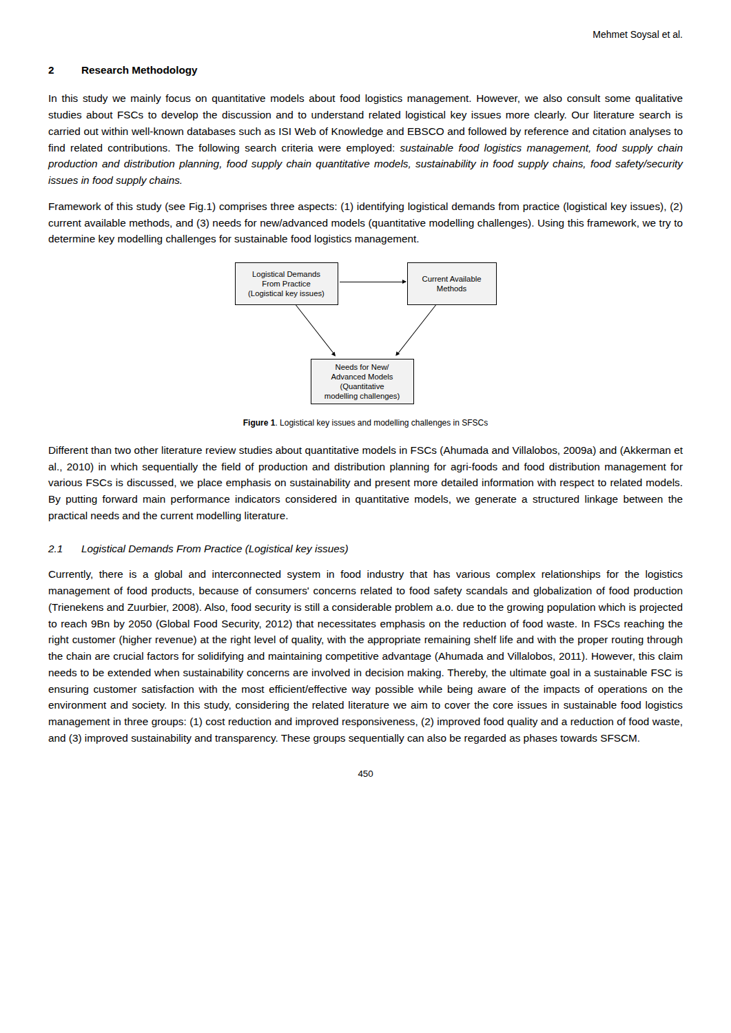Mehmet Soysal et al.
2 Research Methodology
In this study we mainly focus on quantitative models about food logistics management. However, we also consult some qualitative studies about FSCs to develop the discussion and to understand related logistical key issues more clearly. Our literature search is carried out within well-known databases such as ISI Web of Knowledge and EBSCO and followed by reference and citation analyses to find related contributions. The following search criteria were employed: sustainable food logistics management, food supply chain production and distribution planning, food supply chain quantitative models, sustainability in food supply chains, food safety/security issues in food supply chains.
Framework of this study (see Fig.1) comprises three aspects: (1) identifying logistical demands from practice (logistical key issues), (2) current available methods, and (3) needs for new/advanced models (quantitative modelling challenges). Using this framework, we try to determine key modelling challenges for sustainable food logistics management.
Logistical Demands
From Practice
(Logistical key issues)
Current Available
Methods
Needs for New/
Advanced Models
(Quantitative
modelling challenges)
Figure 1. Logistical key issues and modelling challenges in SFSCs
Different than two other literature review studies about quantitative models in FSCs (Ahumada and Villalobos, 2009a) and (Akkerman et al., 2010) in which sequentially the field of production and distribution planning for agri-foods and food distribution management for various FSCs is discussed, we place emphasis on sustainability and present more detailed information with respect to related models. By putting forward main performance indicators considered in quantitative models, we generate a structured linkage between the practical needs and the current modelling literature.
2.1 Logistical Demands From Practice (Logistical key issues)
Currently, there is a global and interconnected system in food industry that has various complex relationships for the logistics management of food products, because of consumers' concerns related to food safety scandals and globalization of food production (Trienekens and Zuurbier, 2008). Also, food security is still a considerable problem a.o. due to the growing population which is projected to reach 9Bn by 2050 (Global Food Security, 2012) that necessitates emphasis on the reduction of food waste. In FSCs reaching the right customer (higher revenue) at the right level of quality, with the appropriate remaining shelf life and with the proper routing through the chain are crucial factors for solidifying and maintaining competitive advantage (Ahumada and Villalobos, 2011). However, this claim needs to be extended when sustainability concerns are involved in decision making. Thereby, the ultimate goal in a sustainable FSC is ensuring customer satisfaction with the most efficient/effective way possible while being aware of the impacts of operations on the environment and society. In this study, considering the related literature we aim to cover the core issues in sustainable food logistics management in three groups: (1) cost reduction and improved responsiveness, (2) improved food quality and a reduction of food waste, and (3) improved sustainability and transparency. These groups sequentially can also be regarded as phases towards SFSCM.
450